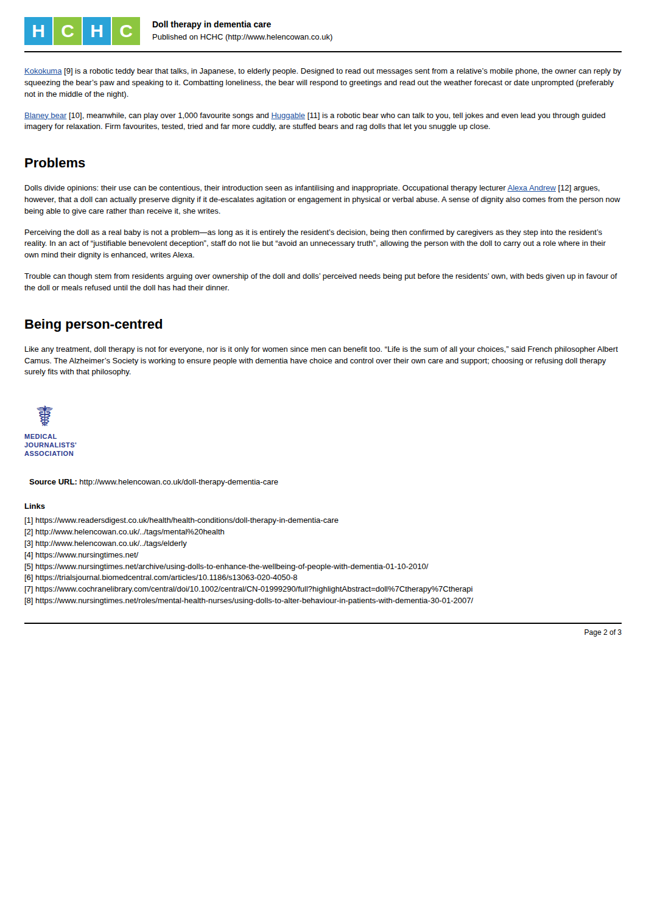H C H C
Doll therapy in dementia care
Published on HCHC (http://www.helencowan.co.uk)
Kokokuma [9] is a robotic teddy bear that talks, in Japanese, to elderly people. Designed to read out messages sent from a relative’s mobile phone, the owner can reply by squeezing the bear’s paw and speaking to it. Combatting loneliness, the bear will respond to greetings and read out the weather forecast or date unprompted (preferably not in the middle of the night).
Blaney bear [10], meanwhile, can play over 1,000 favourite songs and Huggable [11] is a robotic bear who can talk to you, tell jokes and even lead you through guided imagery for relaxation. Firm favourites, tested, tried and far more cuddly, are stuffed bears and rag dolls that let you snuggle up close.
Problems
Dolls divide opinions: their use can be contentious, their introduction seen as infantilising and inappropriate. Occupational therapy lecturer Alexa Andrew [12] argues, however, that a doll can actually preserve dignity if it de-escalates agitation or engagement in physical or verbal abuse. A sense of dignity also comes from the person now being able to give care rather than receive it, she writes.
Perceiving the doll as a real baby is not a problem—as long as it is entirely the resident’s decision, being then confirmed by caregivers as they step into the resident’s reality. In an act of “justifiable benevolent deception”, staff do not lie but “avoid an unnecessary truth”, allowing the person with the doll to carry out a role where in their own mind their dignity is enhanced, writes Alexa.
Trouble can though stem from residents arguing over ownership of the doll and dolls’ perceived needs being put before the residents’ own, with beds given up in favour of the doll or meals refused until the doll has had their dinner.
Being person-centred
Like any treatment, doll therapy is not for everyone, nor is it only for women since men can benefit too. “Life is the sum of all your choices,” said French philosopher Albert Camus. The Alzheimer’s Society is working to ensure people with dementia have choice and control over their own care and support; choosing or refusing doll therapy surely fits with that philosophy.
☤
MEDICAL
JOURNALISTS'
ASSOCIATION
Source URL: http://www.helencowan.co.uk/doll-therapy-dementia-care
Links
[1] https://www.readersdigest.co.uk/health/health-conditions/doll-therapy-in-dementia-care
[2] http://www.helencowan.co.uk/../tags/mental%20health
[3] http://www.helencowan.co.uk/../tags/elderly
[4] https://www.nursingtimes.net/
[5] https://www.nursingtimes.net/archive/using-dolls-to-enhance-the-wellbeing-of-people-with-dementia-01-10-2010/
[6] https://trialsjournal.biomedcentral.com/articles/10.1186/s13063-020-4050-8
[7] https://www.cochranelibrary.com/central/doi/10.1002/central/CN-01999290/full?highlightAbstract=doll%7Ctherapy%7Ctherapi
[8] https://www.nursingtimes.net/roles/mental-health-nurses/using-dolls-to-alter-behaviour-in-patients-with-dementia-30-01-2007/
Page 2 of 3